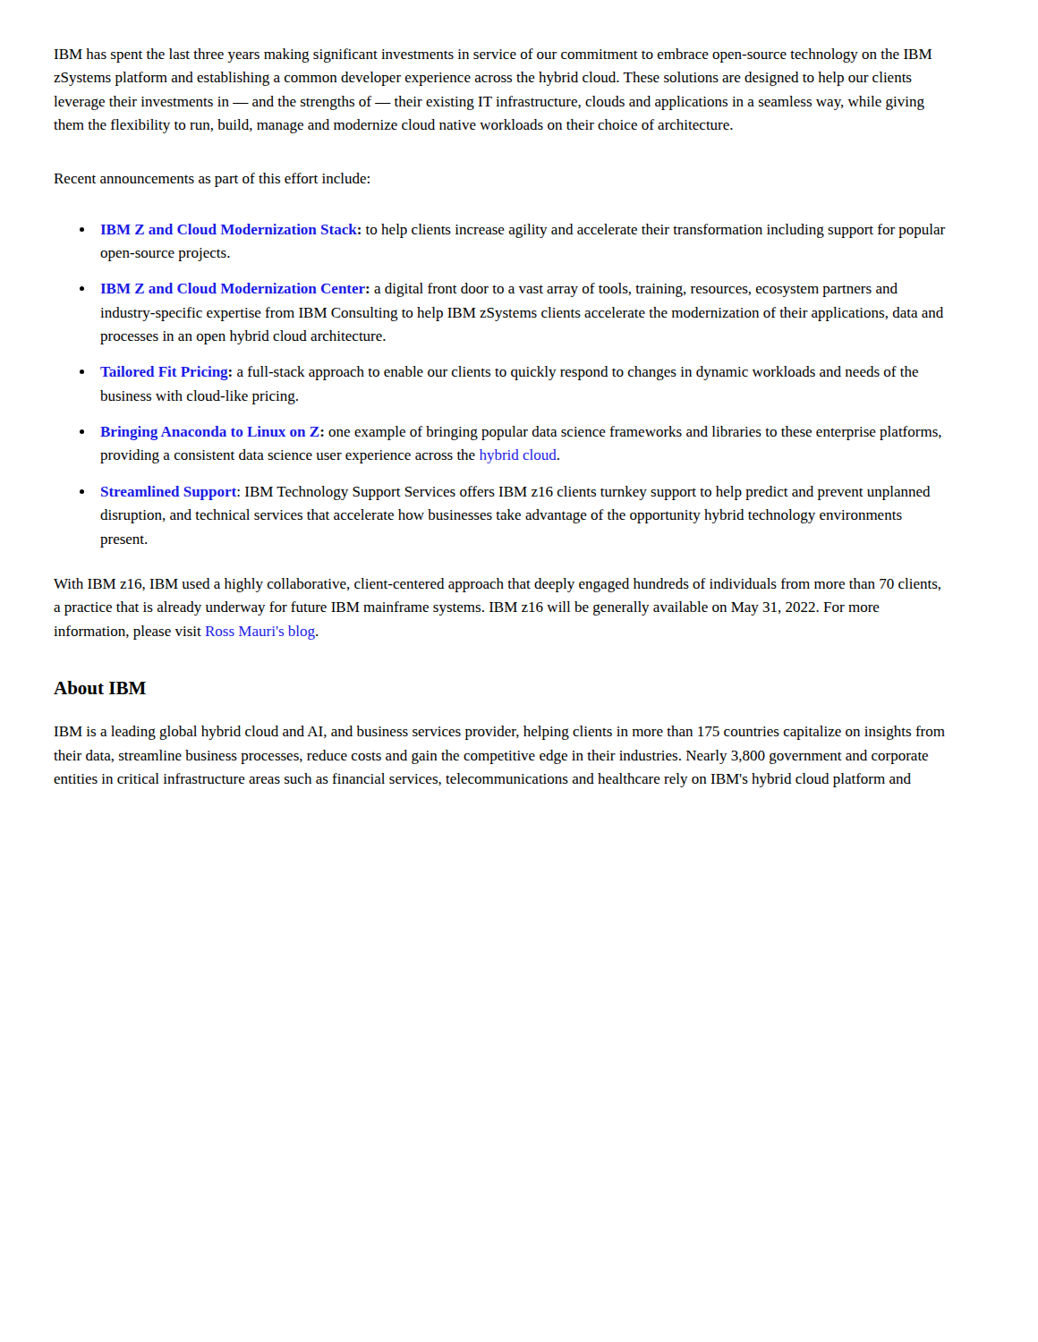IBM has spent the last three years making significant investments in service of our commitment to embrace open-source technology on the IBM zSystems platform and establishing a common developer experience across the hybrid cloud. These solutions are designed to help our clients leverage their investments in — and the strengths of — their existing IT infrastructure, clouds and applications in a seamless way, while giving them the flexibility to run, build, manage and modernize cloud native workloads on their choice of architecture.
Recent announcements as part of this effort include:
IBM Z and Cloud Modernization Stack: to help clients increase agility and accelerate their transformation including support for popular open-source projects.
IBM Z and Cloud Modernization Center: a digital front door to a vast array of tools, training, resources, ecosystem partners and industry-specific expertise from IBM Consulting to help IBM zSystems clients accelerate the modernization of their applications, data and processes in an open hybrid cloud architecture.
Tailored Fit Pricing: a full-stack approach to enable our clients to quickly respond to changes in dynamic workloads and needs of the business with cloud-like pricing.
Bringing Anaconda to Linux on Z: one example of bringing popular data science frameworks and libraries to these enterprise platforms, providing a consistent data science user experience across the hybrid cloud.
Streamlined Support: IBM Technology Support Services offers IBM z16 clients turnkey support to help predict and prevent unplanned disruption, and technical services that accelerate how businesses take advantage of the opportunity hybrid technology environments present.
With IBM z16, IBM used a highly collaborative, client-centered approach that deeply engaged hundreds of individuals from more than 70 clients, a practice that is already underway for future IBM mainframe systems. IBM z16 will be generally available on May 31, 2022. For more information, please visit Ross Mauri's blog.
About IBM
IBM is a leading global hybrid cloud and AI, and business services provider, helping clients in more than 175 countries capitalize on insights from their data, streamline business processes, reduce costs and gain the competitive edge in their industries. Nearly 3,800 government and corporate entities in critical infrastructure areas such as financial services, telecommunications and healthcare rely on IBM's hybrid cloud platform and